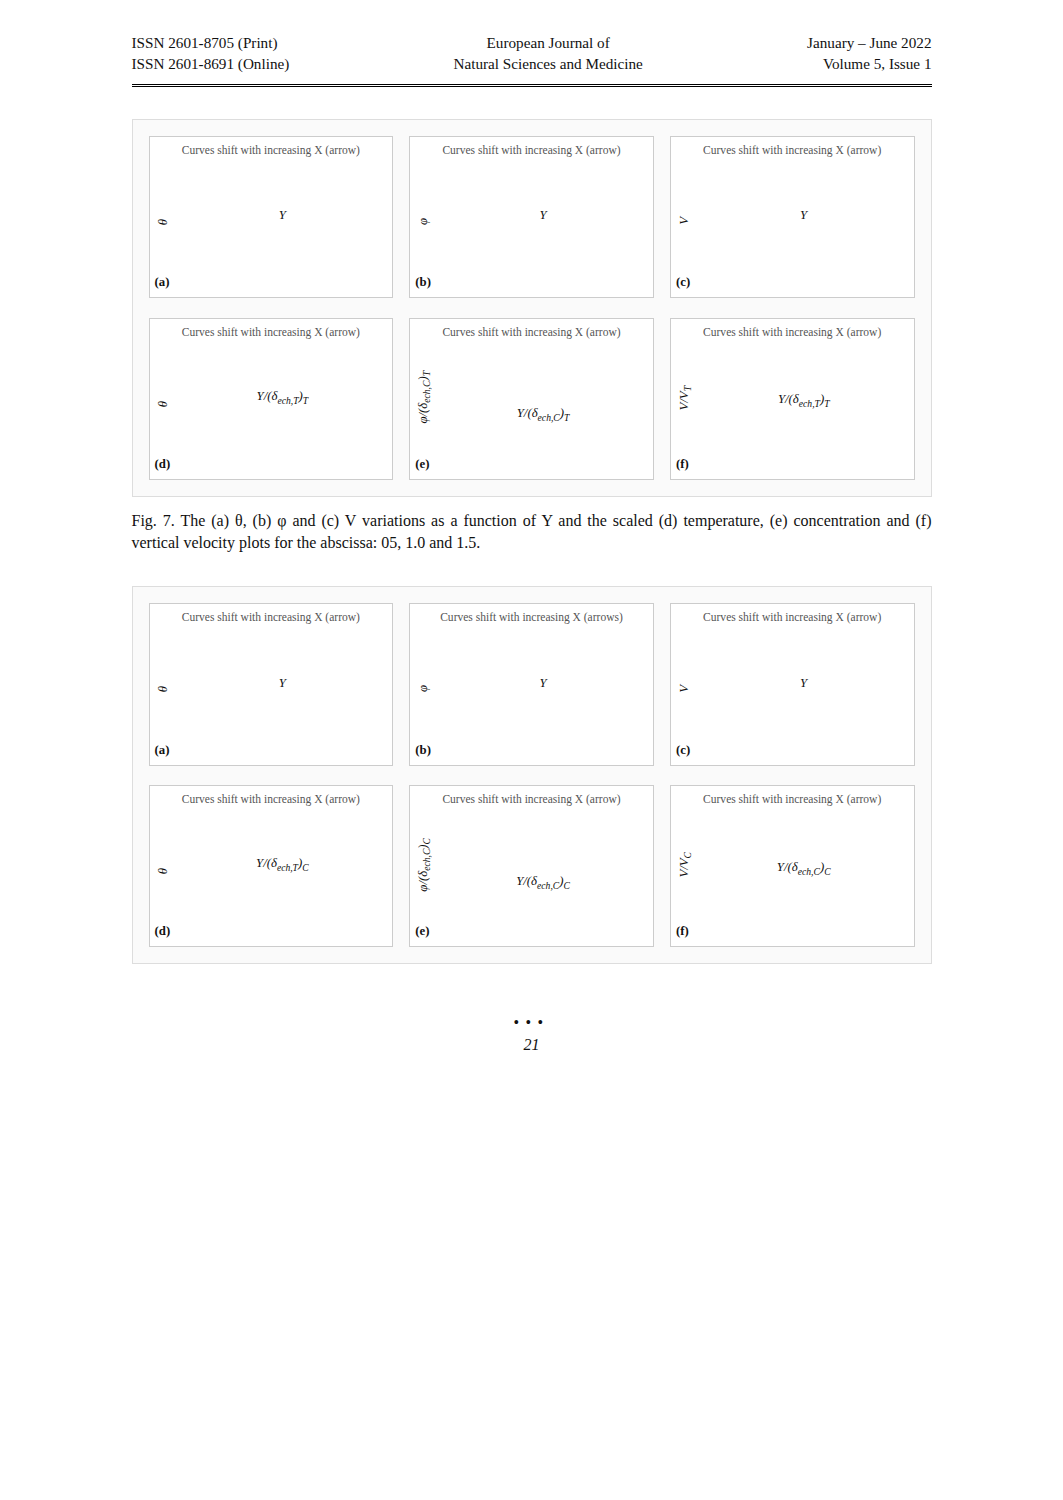ISSN 2601-8705 (Print)
ISSN 2601-8691 (Online)
European Journal of
Natural Sciences and Medicine
January – June 2022
Volume 5, Issue 1
Curves shift with increasing X (arrow)
θ Y
(a)
Curves shift with increasing X (arrow)
φ Y
(b)
Curves shift with increasing X (arrow)
V Y
(c)
Curves shift with increasing X (arrow)
θ Y/(δech,T)T
(d)
Curves shift with increasing X (arrow)
φ/(δech,C)T Y/(δech,C)T
(e)
Curves shift with increasing X (arrow)
V/VT Y/(δech,T)T
(f)
Fig. 7. The (a) θ, (b) φ and (c) V variations as a function of Y and the scaled (d) temperature, (e) concentration and (f) vertical velocity plots for the abscissa: 05, 1.0 and 1.5.
Curves shift with increasing X (arrow)
θ Y
(a)
Curves shift with increasing X (arrows)
φ Y
(b)
Curves shift with increasing X (arrow)
V Y
(c)
Curves shift with increasing X (arrow)
θ Y/(δech,T)C
(d)
Curves shift with increasing X (arrow)
φ/(δech,C)C Y/(δech,C)C
(e)
Curves shift with increasing X (arrow)
V/VC Y/(δech,C)C
(f)
•••
21